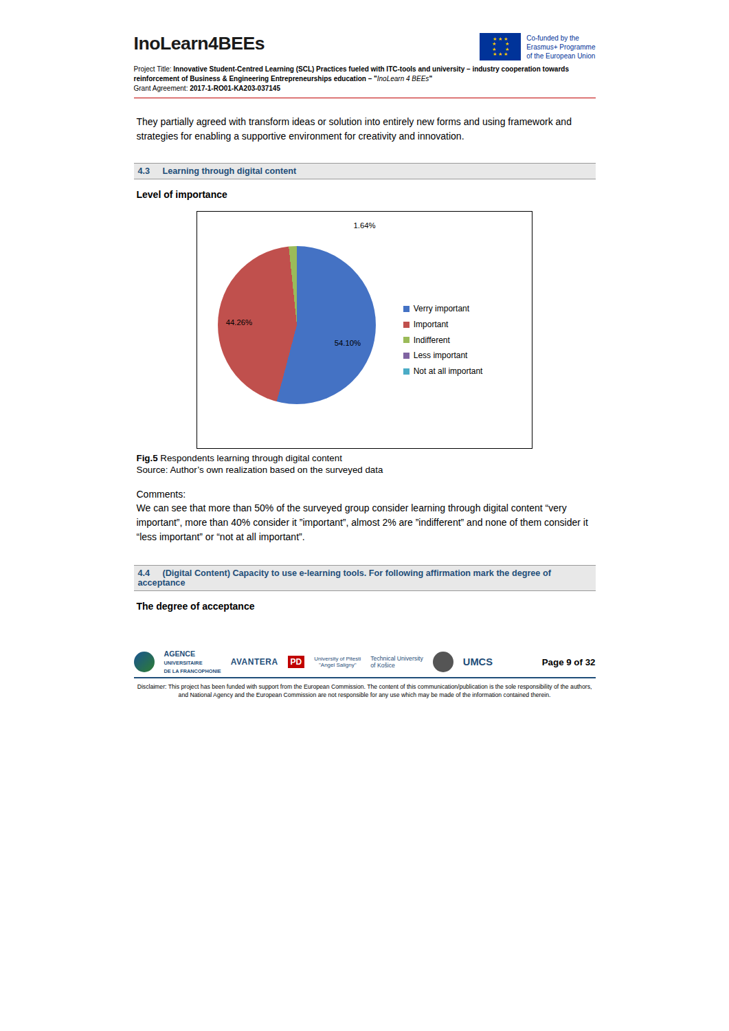InoLearn4BEEs
Co-funded by the
Erasmus+ Programme
of the European Union
Project Title: Innovative Student-Centred Learning (SCL) Practices fueled with ITC-tools and university – industry cooperation towards reinforcement of Business & Engineering Entrepreneurships education – "InoLearn 4 BEEs"
Grant Agreement: 2017-1-RO01-KA203-037145
They partially agreed with transform ideas or solution into entirely new forms and using framework and strategies for enabling a supportive environment for creativity and innovation.
4.3 Learning through digital content
Level of importance
1.64%
44.26%
54.10%
Verry important
Important
Indifferent
Less important
Not at all important
Fig.5 Respondents learning through digital content
Source: Author’s own realization based on the surveyed data
Comments:
We can see that more than 50% of the surveyed group consider learning through digital content “very important”, more than 40% consider it ”important”, almost 2% are ”indifferent” and none of them consider it “less important” or “not at all important”.
4.4(Digital Content) Capacity to use e-learning tools. For following affirmation mark the degree of acceptance
The degree of acceptance
AGENCE
UNIVERSITAIRE
DE LA FRANCOPHONIE AVANTERA PD University of Pitesti
"Angel Saligny" Technical University
of Košice UMCS
Page 9 of 32
Disclaimer: This project has been funded with support from the European Commission. The content of this communication/publication is the sole responsibility of the authors, and National Agency and the European Commission are not responsible for any use which may be made of the information contained therein.